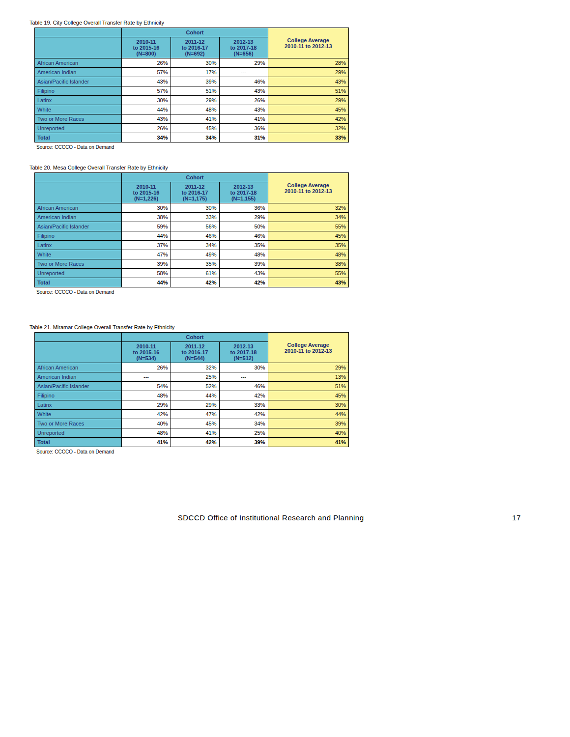Table 19. City College Overall Transfer Rate by Ethnicity
| | Cohort | College Average 2010-11 to 2012-13 |
| --- | --- | --- |
| | 2010-11 to 2015-16 (N=800) | 2011-12 to 2016-17 (N=692) | 2012-13 to 2017-18 (N=656) |
| African American | 26% | 30% | 29% | 28% |
| American Indian | 57% | 17% | --- | 29% |
| Asian/Pacific Islander | 43% | 39% | 46% | 43% |
| Filipino | 57% | 51% | 43% | 51% |
| Latinx | 30% | 29% | 26% | 29% |
| White | 44% | 48% | 43% | 45% |
| Two or More Races | 43% | 41% | 41% | 42% |
| Unreported | 26% | 45% | 36% | 32% |
| Total | 34% | 34% | 31% | 33% |
Source: CCCCO - Data on Demand
Table 20. Mesa College Overall Transfer Rate by Ethnicity
| | Cohort | College Average 2010-11 to 2012-13 |
| --- | --- | --- |
| | 2010-11 to 2015-16 (N=1,226) | 2011-12 to 2016-17 (N=1,175) | 2012-13 to 2017-18 (N=1,155) |
| African American | 30% | 30% | 36% | 32% |
| American Indian | 38% | 33% | 29% | 34% |
| Asian/Pacific Islander | 59% | 56% | 50% | 55% |
| Filipino | 44% | 46% | 46% | 45% |
| Latinx | 37% | 34% | 35% | 35% |
| White | 47% | 49% | 48% | 48% |
| Two or More Races | 39% | 35% | 39% | 38% |
| Unreported | 58% | 61% | 43% | 55% |
| Total | 44% | 42% | 42% | 43% |
Source: CCCCO - Data on Demand
Table 21. Miramar College Overall Transfer Rate by Ethnicity
| | Cohort | College Average 2010-11 to 2012-13 |
| --- | --- | --- |
| | 2010-11 to 2015-16 (N=534) | 2011-12 to 2016-17 (N=544) | 2012-13 to 2017-18 (N=512) |
| African American | 26% | 32% | 30% | 29% |
| American Indian | --- | 25% | --- | 13% |
| Asian/Pacific Islander | 54% | 52% | 46% | 51% |
| Filipino | 48% | 44% | 42% | 45% |
| Latinx | 29% | 29% | 33% | 30% |
| White | 42% | 47% | 42% | 44% |
| Two or More Races | 40% | 45% | 34% | 39% |
| Unreported | 48% | 41% | 25% | 40% |
| Total | 41% | 42% | 39% | 41% |
Source: CCCCO - Data on Demand
SDCCD Office of Institutional Research and Planning 17